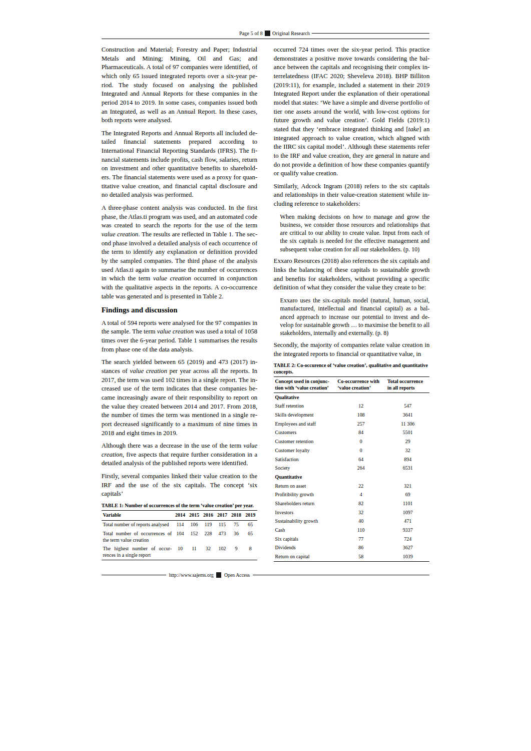Page 5 of 8 Original Research
Construction and Material; Forestry and Paper; Industrial Metals and Mining; Mining, Oil and Gas; and Pharmaceuticals. A total of 97 companies were identified, of which only 65 issued integrated reports over a six-year period. The study focused on analysing the published Integrated and Annual Reports for these companies in the period 2014 to 2019. In some cases, companies issued both an Integrated, as well as an Annual Report. In these cases, both reports were analysed.
The Integrated Reports and Annual Reports all included detailed financial statements prepared according to International Financial Reporting Standards (IFRS). The financial statements include profits, cash flow, salaries, return on investment and other quantitative benefits to shareholders. The financial statements were used as a proxy for quantitative value creation, and financial capital disclosure and no detailed analysis was performed.
A three-phase content analysis was conducted. In the first phase, the Atlas.ti program was used, and an automated code was created to search the reports for the use of the term value creation. The results are reflected in Table 1. The second phase involved a detailed analysis of each occurrence of the term to identify any explanation or definition provided by the sampled companies. The third phase of the analysis used Atlas.ti again to summarise the number of occurrences in which the term value creation occurred in conjunction with the qualitative aspects in the reports. A co-occurrence table was generated and is presented in Table 2.
Findings and discussion
A total of 594 reports were analysed for the 97 companies in the sample. The term value creation was used a total of 1058 times over the 6-year period. Table 1 summarises the results from phase one of the data analysis.
The search yielded between 65 (2019) and 473 (2017) instances of value creation per year across all the reports. In 2017, the term was used 102 times in a single report. The increased use of the term indicates that these companies became increasingly aware of their responsibility to report on the value they created between 2014 and 2017. From 2018, the number of times the term was mentioned in a single report decreased significantly to a maximum of nine times in 2018 and eight times in 2019.
Although there was a decrease in the use of the term value creation, five aspects that require further consideration in a detailed analysis of the published reports were identified.
Firstly, several companies linked their value creation to the IRF and the use of the six capitals. The concept ‘six capitals’
TABLE 1: Number of occurrences of the term ‘value creation’ per year.
| Variable | 2014 | 2015 | 2016 | 2017 | 2018 | 2019 |
| --- | --- | --- | --- | --- | --- | --- |
| Total number of reports analysed | 114 | 106 | 119 | 115 | 75 | 65 |
| Total number of occurrences of the term value creation | 104 | 152 | 228 | 473 | 36 | 65 |
| The highest number of occurrences in a single report | 10 | 11 | 32 | 102 | 9 | 8 |
occurred 724 times over the six-year period. This practice demonstrates a positive move towards considering the balance between the capitals and recognising their complex interrelatedness (IFAC 2020; Sheveleva 2018). BHP Billiton (2019:11), for example, included a statement in their 2019 Integrated Report under the explanation of their operational model that states: ‘We have a simple and diverse portfolio of tier one assets around the world, with low-cost options for future growth and value creation’. Gold Fields (2019:1) stated that they ‘embrace integrated thinking and [take] an integrated approach to value creation, which aligned with the IIRC six capital model’. Although these statements refer to the IRF and value creation, they are general in nature and do not provide a definition of how these companies quantify or qualify value creation.
Similarly, Adcock Ingram (2018) refers to the six capitals and relationships in their value-creation statement while including reference to stakeholders:
When making decisions on how to manage and grow the business, we consider those resources and relationships that are critical to our ability to create value. Input from each of the six capitals is needed for the effective management and subsequent value creation for all our stakeholders. (p. 10)
Exxaro Resources (2018) also references the six capitals and links the balancing of these capitals to sustainable growth and benefits for stakeholders, without providing a specific definition of what they consider the value they create to be:
Exxaro uses the six-capitals model (natural, human, social, manufactured, intellectual and financial capital) as a balanced approach to increase our potential to invest and develop for sustainable growth … to maximise the benefit to all stakeholders, internally and externally. (p. 8)
Secondly, the majority of companies relate value creation in the integrated reports to financial or quantitative value, in
TABLE 2: Co-occurence of ‘value creation’, qualitative and quantitative concepts.
| Concept used in conjunction with ‘value creation’ | Co-occurrence with ‘value creation’ | Total occurrence in all reports |
| --- | --- | --- |
| Qualitative |
| Staff retention | 12 | 547 |
| Skills development | 108 | 3641 |
| Employees and staff | 257 | 11 306 |
| Customers | 84 | 5501 |
| Customer retention | 0 | 29 |
| Customer loyalty | 0 | 32 |
| Satisfaction | 64 | 894 |
| Society | 264 | 6531 |
| Quantitative |
| Return on asset | 22 | 321 |
| Profitibility growth | 4 | 69 |
| Shareholders return | 82 | 1101 |
| Investors | 32 | 1097 |
| Sustainability growth | 40 | 471 |
| Cash | 110 | 9337 |
| Six capitals | 77 | 724 |
| Dividends | 86 | 3627 |
| Return on capital | 58 | 1039 |
http://www.sajems.org Open Access